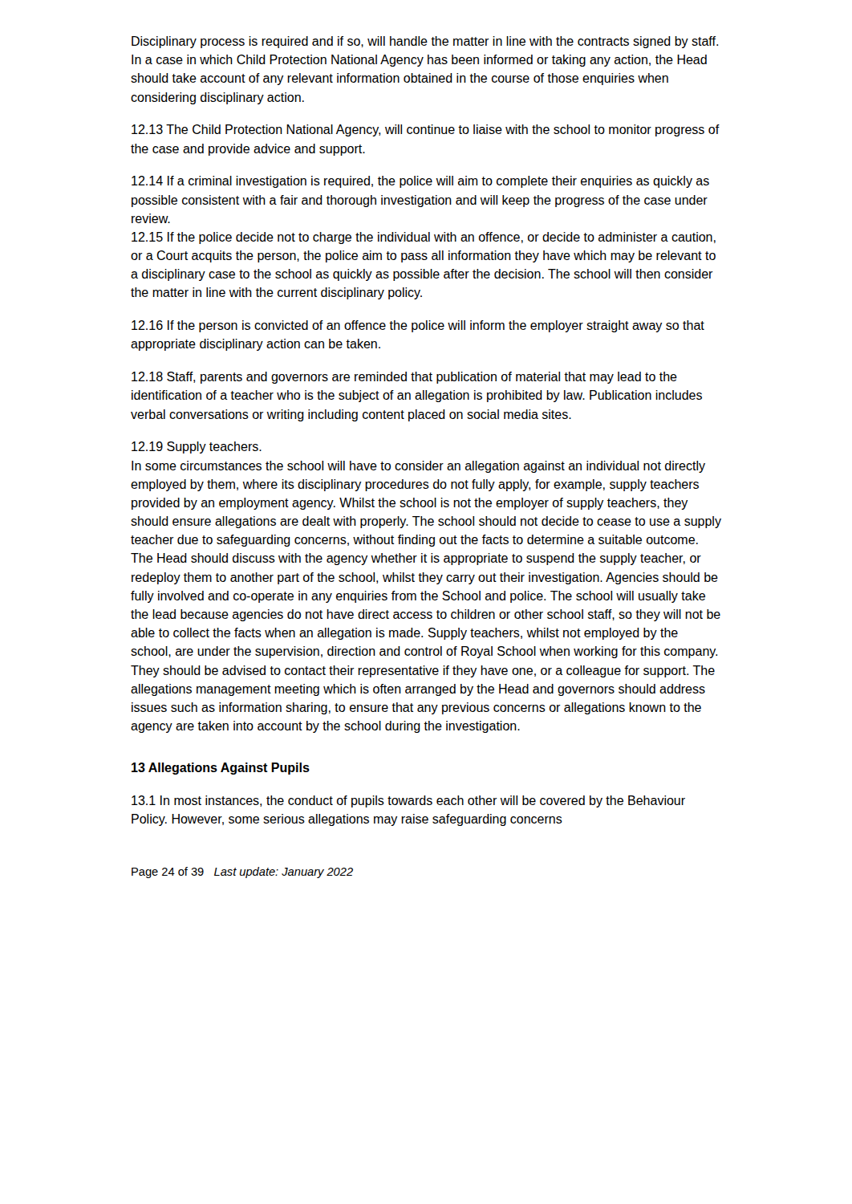Disciplinary process is required and if so, will handle the matter in line with the contracts signed by staff. In a case in which Child Protection National Agency has been informed or taking any action, the Head should take account of any relevant information obtained in the course of those enquiries when considering disciplinary action.
12.13 The Child Protection National Agency, will continue to liaise with the school to monitor progress of the case and provide advice and support.
12.14 If a criminal investigation is required, the police will aim to complete their enquiries as quickly as possible consistent with a fair and thorough investigation and will keep the progress of the case under review.
12.15 If the police decide not to charge the individual with an offence, or decide to administer a caution, or a Court acquits the person, the police aim to pass all information they have which may be relevant to a disciplinary case to the school as quickly as possible after the decision. The school will then consider the matter in line with the current disciplinary policy.
12.16 If the person is convicted of an offence the police will inform the employer straight away so that appropriate disciplinary action can be taken.
12.18 Staff, parents and governors are reminded that publication of material that may lead to the identification of a teacher who is the subject of an allegation is prohibited by law. Publication includes verbal conversations or writing including content placed on social media sites.
12.19 Supply teachers.
In some circumstances the school will have to consider an allegation against an individual not directly employed by them, where its disciplinary procedures do not fully apply, for example, supply teachers provided by an employment agency. Whilst the school is not the employer of supply teachers, they should ensure allegations are dealt with properly. The school should not decide to cease to use a supply teacher due to safeguarding concerns, without finding out the facts to determine a suitable outcome. The Head should discuss with the agency whether it is appropriate to suspend the supply teacher, or redeploy them to another part of the school, whilst they carry out their investigation. Agencies should be fully involved and co-operate in any enquiries from the School and police. The school will usually take the lead because agencies do not have direct access to children or other school staff, so they will not be able to collect the facts when an allegation is made. Supply teachers, whilst not employed by the school, are under the supervision, direction and control of Royal School when working for this company. They should be advised to contact their representative if they have one, or a colleague for support. The allegations management meeting which is often arranged by the Head and governors should address issues such as information sharing, to ensure that any previous concerns or allegations known to the agency are taken into account by the school during the investigation.
13 Allegations Against Pupils
13.1 In most instances, the conduct of pupils towards each other will be covered by the Behaviour Policy. However, some serious allegations may raise safeguarding concerns
Page 24 of 39 Last update: January 2022